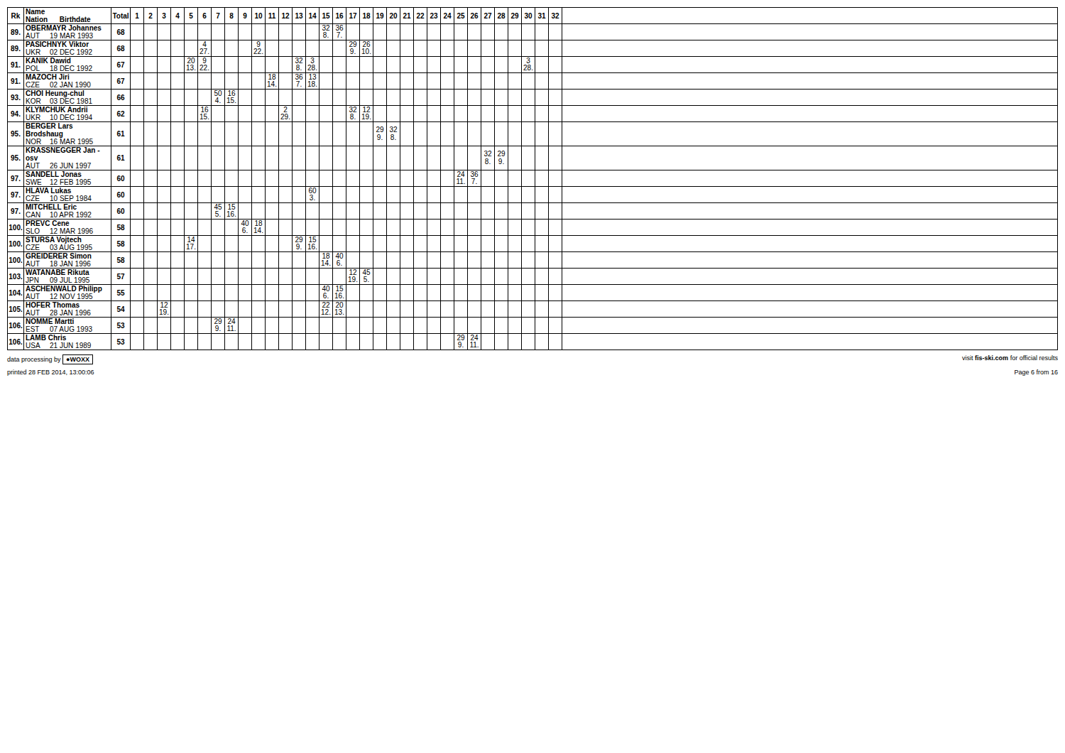| Rk | Name Nation Birthdate | Total | 1 | 2 | 3 | 4 | 5 | 6 | 7 | 8 | 9 | 10 | 11 | 12 | 13 | 14 | 15 | 16 | 17 | 18 | 19 | 20 | 21 | 22 | 23 | 24 | 25 | 26 | 27 | 28 | 29 | 30 | 31 | 32 | |
| --- | --- | --- | --- | --- | --- | --- | --- | --- | --- | --- | --- | --- | --- | --- | --- | --- | --- | --- | --- | --- | --- | --- | --- | --- | --- | --- | --- | --- | --- | --- | --- | --- | --- | --- | --- |
| 89. | OBERMAYR Johannes AUT 19 MAR 1993 | 68 | | | | | | | | | | | | | | | 32 8. | 36 7. | | | | | | | | | | | | | | | | | |
| 89. | PASICHNYK Viktor UKR 02 DEC 1992 | 68 | | | | | | 4 27. | | | | 9 22. | | | | | | | 29 9. | 26 10. | | | | | | | | | | | | | | | |
| 91. | KANIK Dawid POL 18 DEC 1992 | 67 | | | | | 20 13. | 9 22. | | | | | | | 32 8. | 3 28. | | | | | | | | | | | | | | | | 3 28. | | | |
| 91. | MAZOCH Jiri CZE 02 JAN 1990 | 67 | | | | | | | | | | | 18 14. | | 36 7. | 13 18. | | | | | | | | | | | | | | | | | | | |
| 93. | CHOI Heung-chul KOR 03 DEC 1981 | 66 | | | | | | | 50 4. | 16 15. | | | | | | | | | | | | | | | | | | | | | | | | | |
| 94. | KLYMCHUK Andrii UKR 10 DEC 1994 | 62 | | | | | | 16 15. | | | | | | 2 29. | | | | | 32 8. | 12 19. | | | | | | | | | | | | | | | |
| 95. | BERGER Lars Brodshaug NOR 16 MAR 1995 | 61 | | | | | | | | | | | | | | | | | | | 29 9. | 32 8. | | | | | | | | | | | | | |
| 95. | KRASSNEGGER Jan - osv AUT 26 JUN 1997 | 61 | | | | | | | | | | | | | | | | | | | | | | | | | | | 32 8. | 29 9. | | | | | |
| 97. | SANDELL Jonas SWE 12 FEB 1995 | 60 | | | | | | | | | | | | | | | | | | | | | | | | | 24 11. | 36 7. | | | | | | | |
| 97. | HLAVA Lukas CZE 10 SEP 1984 | 60 | | | | | | | | | | | | | | 60 3. | | | | | | | | | | | | | | | | | | | |
| 97. | MITCHELL Eric CAN 10 APR 1992 | 60 | | | | | | | 45 5. | 15 16. | | | | | | | | | | | | | | | | | | | | | | | | | |
| 100. | PREVC Cene SLO 12 MAR 1996 | 58 | | | | | | | | | 40 6. | 18 14. | | | | | | | | | | | | | | | | | | | | | | | |
| 100. | STURSA Vojtech CZE 03 AUG 1995 | 58 | | | | | 14 17. | | | | | | | | 29 9. | 15 16. | | | | | | | | | | | | | | | | | | | |
| 100. | GREIDERER Simon AUT 18 JAN 1996 | 58 | | | | | | | | | | | | | | | 18 14. | 40 6. | | | | | | | | | | | | | | | | | |
| 103. | WATANABE Rikuta JPN 09 JUL 1995 | 57 | | | | | | | | | | | | | | | | | 12 19. | 45 5. | | | | | | | | | | | | | | | |
| 104. | ASCHENWALD Philipp AUT 12 NOV 1995 | 55 | | | | | | | | | | | | | | | 40 6. | 15 16. | | | | | | | | | | | | | | | | | |
| 105. | HOFER Thomas AUT 28 JAN 1996 | 54 | | | 12 19. | | | | | | | | | | | | 22 12. | 20 13. | | | | | | | | | | | | | | | | | |
| 106. | NOMME Martti EST 07 AUG 1993 | 53 | | | | | | | 29 9. | 24 11. | | | | | | | | | | | | | | | | | | | | | | | | | |
| 106. | LAMB Chris USA 21 JUN 1989 | 53 | | | | | | | | | | | | | | | | | | | | | | | | | 29 9. | 24 11. | | | | | | | |
data processing by ●WOXX
visit fis-ski.com for official results
printed 28 FEB 2014, 13:00:06
Page 6 from 16